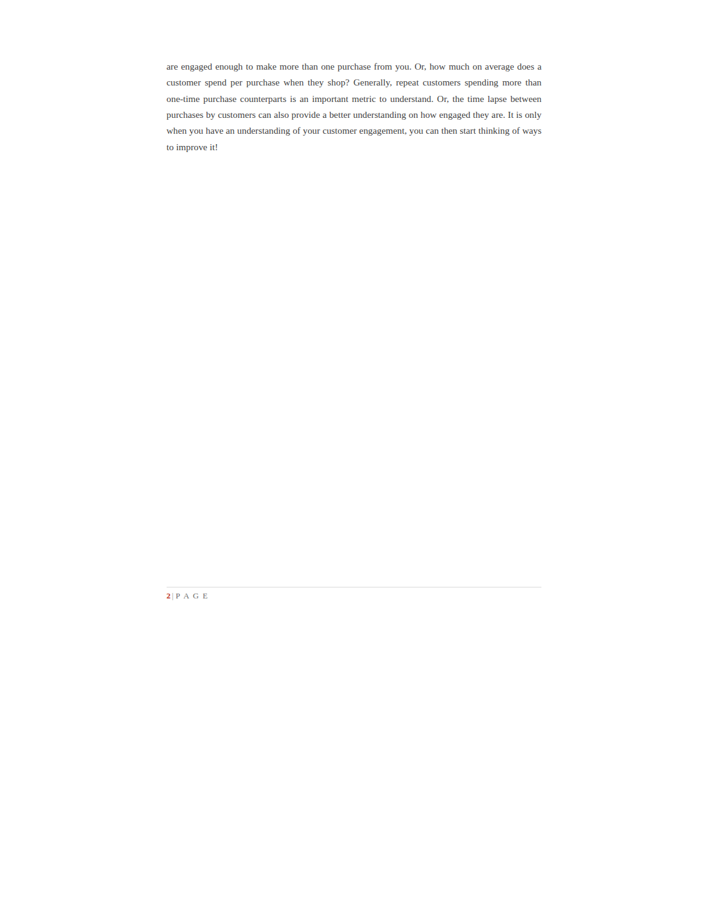are engaged enough to make more than one purchase from you. Or, how much on average does a customer spend per purchase when they shop? Generally, repeat customers spending more than one-time purchase counterparts is an important metric to understand. Or, the time lapse between purchases by customers can also provide a better understanding on how engaged they are. It is only when you have an understanding of your customer engagement, you can then start thinking of ways to improve it!
2|P A G E